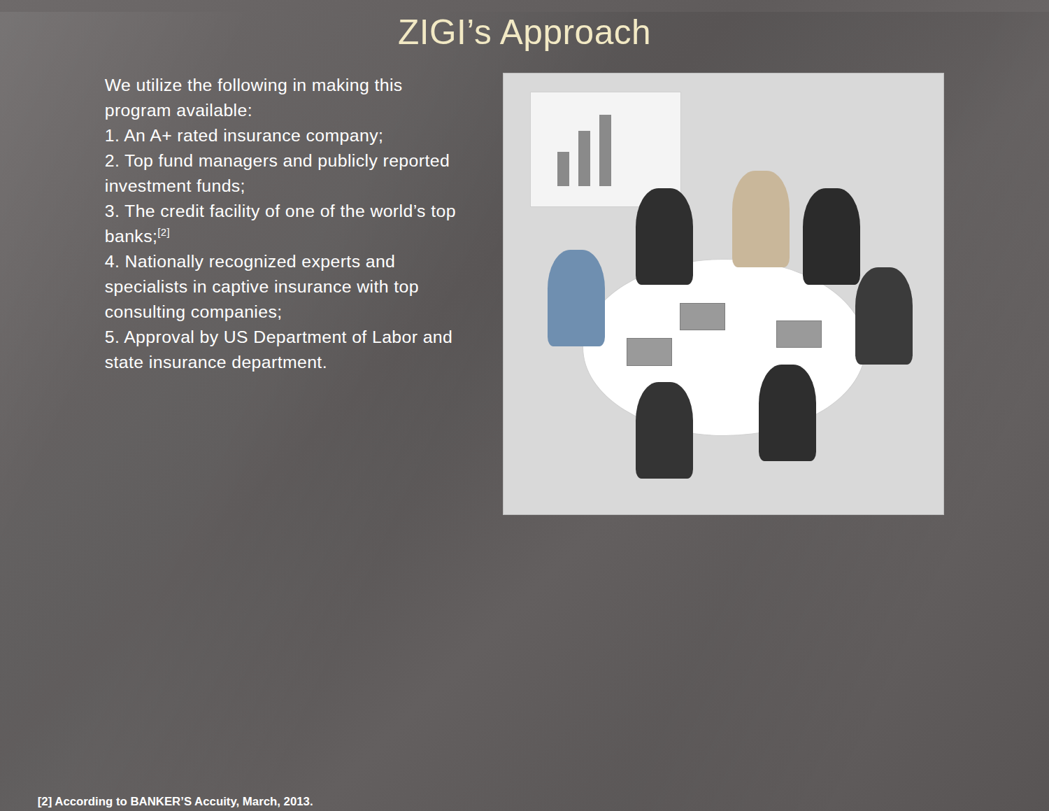ZIGI’s Approach
We utilize the following in making this program available:
1. An A+ rated insurance company;
2. Top fund managers and publicly reported investment funds;
3. The credit facility of one of the world’s top banks;[2]
4. Nationally recognized experts and specialists in captive insurance with top consulting companies;
5. Approval by US Department of Labor and state insurance department.
[2] According to BANKER’S Accuity, March, 2013.